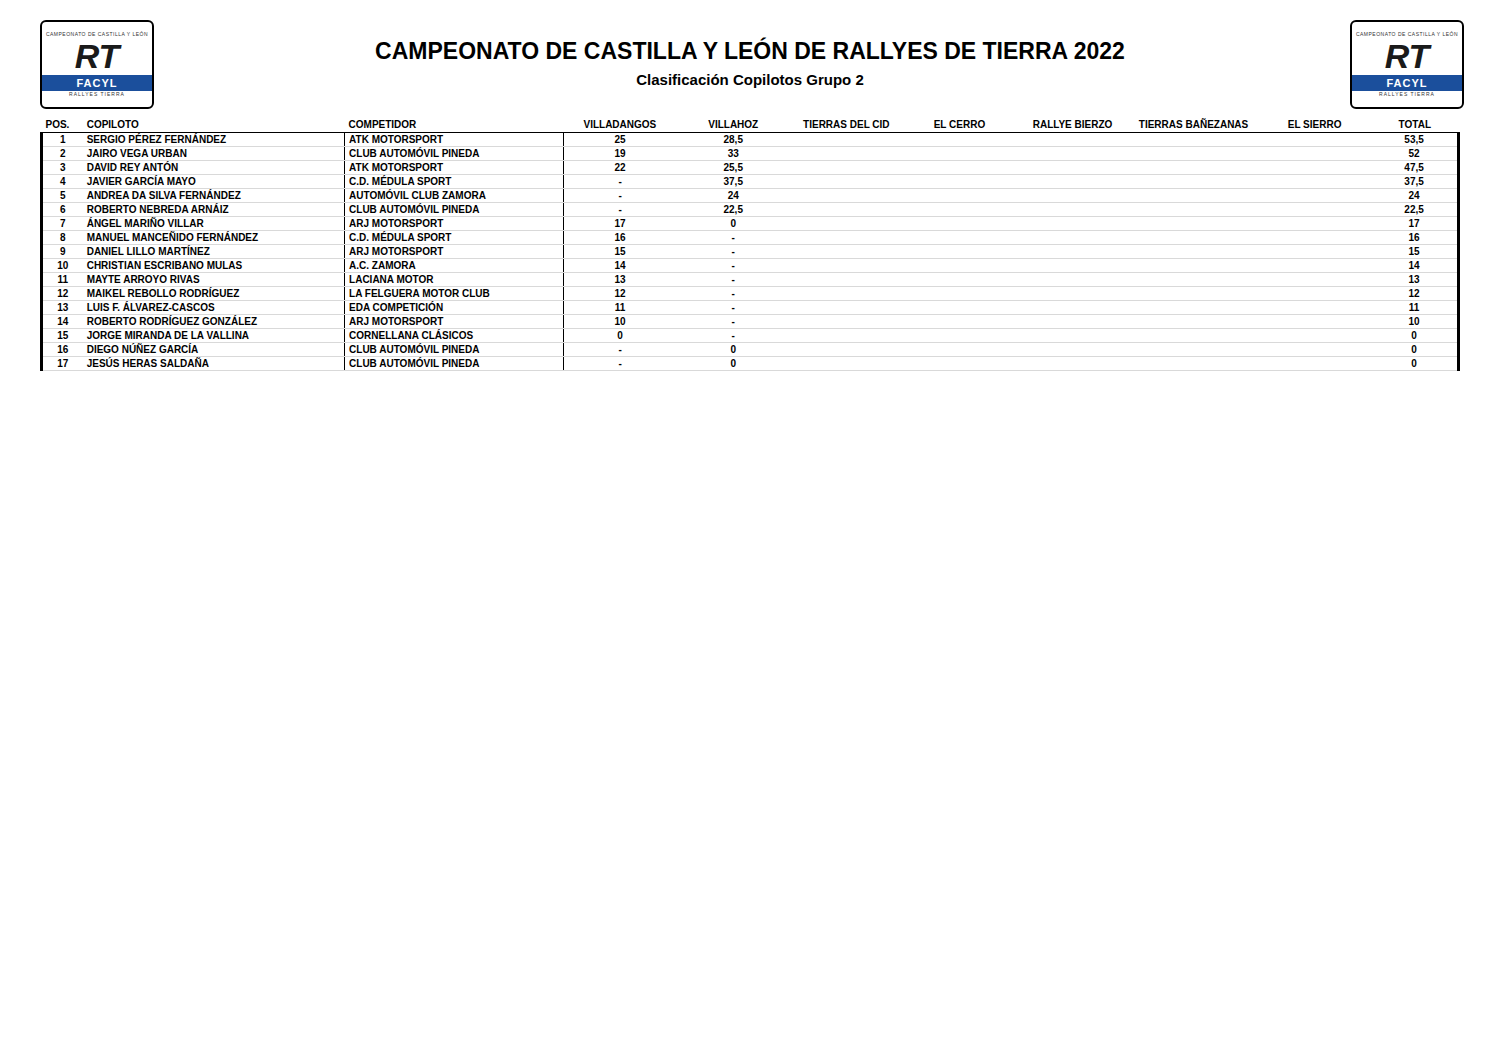CAMPEONATO DE CASTILLA Y LEÓN
RT
FACYL
RALLYES TIERRA
CAMPEONATO DE CASTILLA Y LEÓN DE RALLYES DE TIERRA 2022
Clasificación Copilotos Grupo 2
CAMPEONATO DE CASTILLA Y LEÓN
RT
FACYL
RALLYES TIERRA
| POS. | COPILOTO | COMPETIDOR | VILLADANGOS | VILLAHOZ | TIERRAS DEL CID | EL CERRO | RALLYE BIERZO | TIERRAS BAÑEZANAS | EL SIERRO | TOTAL |
| --- | --- | --- | --- | --- | --- | --- | --- | --- | --- | --- |
| 1 | SERGIO PÉREZ FERNÁNDEZ | ATK MOTORSPORT | 25 | 28,5 | | | | | | 53,5 |
| 2 | JAIRO VEGA URBAN | CLUB AUTOMÓVIL PINEDA | 19 | 33 | | | | | | 52 |
| 3 | DAVID REY ANTÓN | ATK MOTORSPORT | 22 | 25,5 | | | | | | 47,5 |
| 4 | JAVIER GARCÍA MAYO | C.D. MÉDULA SPORT | - | 37,5 | | | | | | 37,5 |
| 5 | ANDREA DA SILVA FERNÁNDEZ | AUTOMÓVIL CLUB ZAMORA | - | 24 | | | | | | 24 |
| 6 | ROBERTO NEBREDA ARNÁIZ | CLUB AUTOMÓVIL PINEDA | - | 22,5 | | | | | | 22,5 |
| 7 | ÁNGEL MARIÑO VILLAR | ARJ MOTORSPORT | 17 | 0 | | | | | | 17 |
| 8 | MANUEL MANCEÑIDO FERNÁNDEZ | C.D. MÉDULA SPORT | 16 | - | | | | | | 16 |
| 9 | DANIEL LILLO MARTÍNEZ | ARJ MOTORSPORT | 15 | - | | | | | | 15 |
| 10 | CHRISTIAN ESCRIBANO MULAS | A.C. ZAMORA | 14 | - | | | | | | 14 |
| 11 | MAYTE ARROYO RIVAS | LACIANA MOTOR | 13 | - | | | | | | 13 |
| 12 | MAIKEL REBOLLO RODRÍGUEZ | LA FELGUERA MOTOR CLUB | 12 | - | | | | | | 12 |
| 13 | LUIS F. ÁLVAREZ-CASCOS | EDA COMPETICIÓN | 11 | - | | | | | | 11 |
| 14 | ROBERTO RODRÍGUEZ GONZÁLEZ | ARJ MOTORSPORT | 10 | - | | | | | | 10 |
| 15 | JORGE MIRANDA DE LA VALLINA | CORNELLANA CLÁSICOS | 0 | - | | | | | | 0 |
| 16 | DIEGO NÚÑEZ GARCÍA | CLUB AUTOMÓVIL PINEDA | - | 0 | | | | | | 0 |
| 17 | JESÚS HERAS SALDAÑA | CLUB AUTOMÓVIL PINEDA | - | 0 | | | | | | 0 |